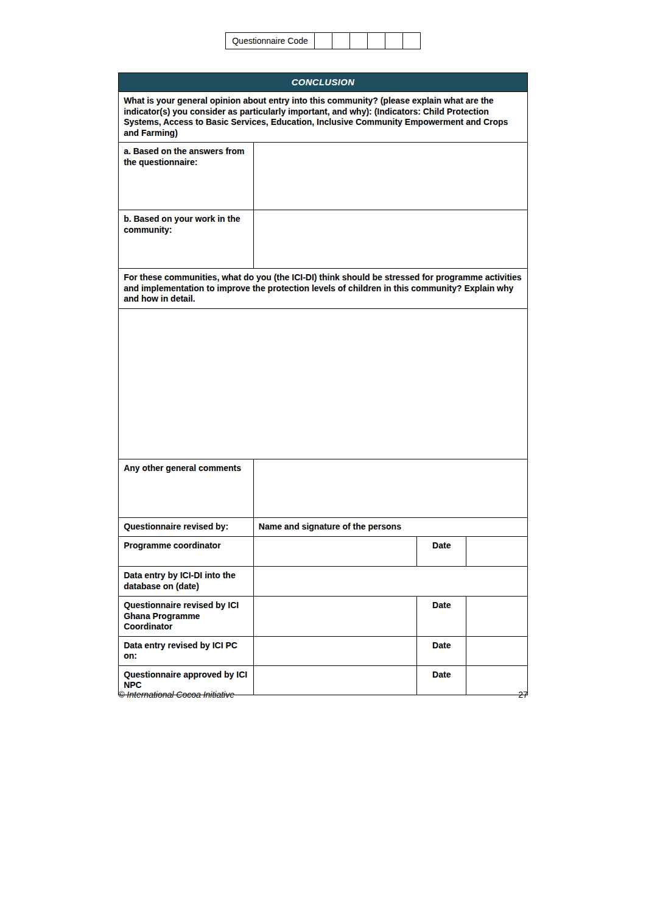| Questionnaire Code | | | | | | |
| CONCLUSION |
| What is your general opinion about entry into this community? (please explain what are the indicator(s) you consider as particularly important, and why): (Indicators: Child Protection Systems, Access to Basic Services, Education, Inclusive Community Empowerment and Crops and Farming) |
| a. Based on the answers from the questionnaire: | |
| b. Based on your work in the community: | |
| For these communities, what do you (the ICI-DI) think should be stressed for programme activities and implementation to improve the protection levels of children in this community? Explain why and how in detail. |
| Any other general comments | |
| Questionnaire revised by: | Name and signature of the persons |
| Programme coordinator | | Date | |
| Data entry by ICI-DI into the database on (date) | |
| Questionnaire revised by ICI Ghana Programme Coordinator | | Date | |
| Data entry revised by ICI PC on: | | Date | |
| Questionnaire approved by ICI NPC | | Date | |
© International Cocoa Initiative 27